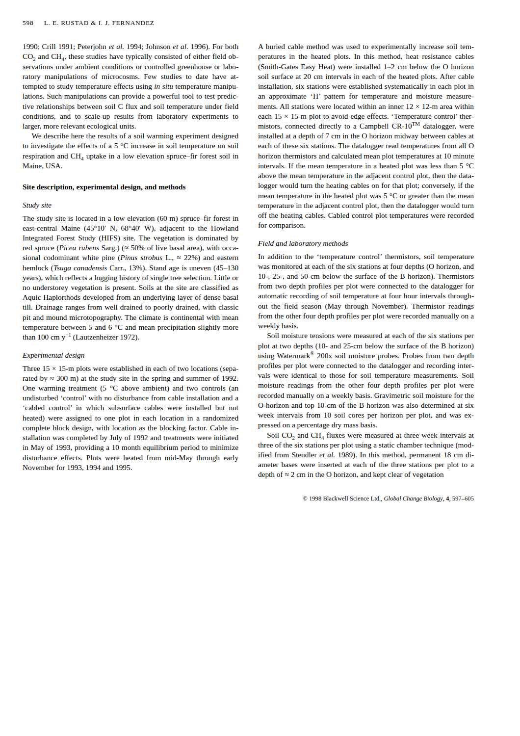598 L. E. RUSTAD & I. J. FERNANDEZ
1990; Crill 1991; Peterjohn et al. 1994; Johnson et al. 1996). For both CO2 and CH4, these studies have typically consisted of either field observations under ambient conditions or controlled greenhouse or laboratory manipulations of microcosms. Few studies to date have attempted to study temperature effects using in situ temperature manipulations. Such manipulations can provide a powerful tool to test predictive relationships between soil C flux and soil temperature under field conditions, and to scale-up results from laboratory experiments to larger, more relevant ecological units.
We describe here the results of a soil warming experiment designed to investigate the effects of a 5 °C increase in soil temperature on soil respiration and CH4 uptake in a low elevation spruce–fir forest soil in Maine, USA.
Site description, experimental design, and methods
Study site
The study site is located in a low elevation (60 m) spruce–fir forest in east-central Maine (45°10′ N, 68°40′ W), adjacent to the Howland Integrated Forest Study (HIFS) site. The vegetation is dominated by red spruce (Picea rubens Sarg.) (≈ 50% of live basal area), with occasional codominant white pine (Pinus strobus L., ≈ 22%) and eastern hemlock (Tsuga canadensis Carr., 13%). Stand age is uneven (45–130 years), which reflects a logging history of single tree selection. Little or no understorey vegetation is present. Soils at the site are classified as Aquic Haplorthods developed from an underlying layer of dense basal till. Drainage ranges from well drained to poorly drained, with classic pit and mound microtopography. The climate is continental with mean temperature between 5 and 6 °C and mean precipitation slightly more than 100 cm y−1 (Lautzenheizer 1972).
Experimental design
Three 15 × 15-m plots were established in each of two locations (separated by ≈ 300 m) at the study site in the spring and summer of 1992. One warming treatment (5 °C above ambient) and two controls (an undisturbed ‘control’ with no disturbance from cable installation and a ‘cabled control’ in which subsurface cables were installed but not heated) were assigned to one plot in each location in a randomized complete block design, with location as the blocking factor. Cable installation was completed by July of 1992 and treatments were initiated in May of 1993, providing a 10 month equilibrium period to minimize disturbance effects. Plots were heated from mid-May through early November for 1993, 1994 and 1995.
A buried cable method was used to experimentally increase soil temperatures in the heated plots. In this method, heat resistance cables (Smith-Gates Easy Heat) were installed 1–2 cm below the O horizon soil surface at 20 cm intervals in each of the heated plots. After cable installation, six stations were established systematically in each plot in an approximate ‘H’ pattern for temperature and moisture measurements. All stations were located within an inner 12 × 12-m area within each 15 × 15-m plot to avoid edge effects. ‘Temperature control’ thermistors, connected directly to a Campbell CR-10TM datalogger, were installed at a depth of 7 cm in the O horizon midway between cables at each of these six stations. The datalogger read temperatures from all O horizon thermistors and calculated mean plot temperatures at 10 minute intervals. If the mean temperature in a heated plot was less than 5 °C above the mean temperature in the adjacent control plot, then the datalogger would turn the heating cables on for that plot; conversely, if the mean temperature in the heated plot was 5 °C or greater than the mean temperature in the adjacent control plot, then the datalogger would turn off the heating cables. Cabled control plot temperatures were recorded for comparison.
Field and laboratory methods
In addition to the ‘temperature control’ thermistors, soil temperature was monitored at each of the six stations at four depths (O horizon, and 10-, 25-, and 50-cm below the surface of the B horizon). Thermistors from two depth profiles per plot were connected to the datalogger for automatic recording of soil temperature at four hour intervals throughout the field season (May through November). Thermistor readings from the other four depth profiles per plot were recorded manually on a weekly basis.
Soil moisture tensions were measured at each of the six stations per plot at two depths (10- and 25-cm below the surface of the B horizon) using Watermark® 200x soil moisture probes. Probes from two depth profiles per plot were connected to the datalogger and recording intervals were identical to those for soil temperature measurements. Soil moisture readings from the other four depth profiles per plot were recorded manually on a weekly basis. Gravimetric soil moisture for the O-horizon and top 10-cm of the B horizon was also determined at six week intervals from 10 soil cores per horizon per plot, and was expressed on a percentage dry mass basis.
Soil CO2 and CH4 fluxes were measured at three week intervals at three of the six stations per plot using a static chamber technique (modified from Steudler et al. 1989). In this method, permanent 18 cm diameter bases were inserted at each of the three stations per plot to a depth of ≈ 2 cm in the O horizon, and kept clear of vegetation
© 1998 Blackwell Science Ltd., Global Change Biology, 4, 597–605